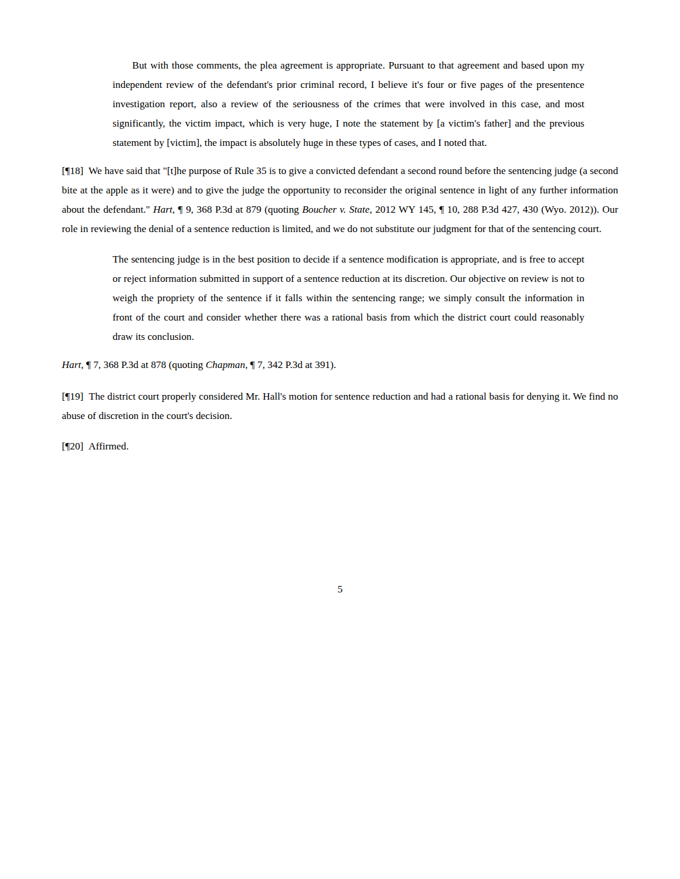But with those comments, the plea agreement is appropriate. Pursuant to that agreement and based upon my independent review of the defendant's prior criminal record, I believe it's four or five pages of the presentence investigation report, also a review of the seriousness of the crimes that were involved in this case, and most significantly, the victim impact, which is very huge, I note the statement by [a victim's father] and the previous statement by [victim], the impact is absolutely huge in these types of cases, and I noted that.
[¶18] We have said that "[t]he purpose of Rule 35 is to give a convicted defendant a second round before the sentencing judge (a second bite at the apple as it were) and to give the judge the opportunity to reconsider the original sentence in light of any further information about the defendant." Hart, ¶ 9, 368 P.3d at 879 (quoting Boucher v. State, 2012 WY 145, ¶ 10, 288 P.3d 427, 430 (Wyo. 2012)). Our role in reviewing the denial of a sentence reduction is limited, and we do not substitute our judgment for that of the sentencing court.
The sentencing judge is in the best position to decide if a sentence modification is appropriate, and is free to accept or reject information submitted in support of a sentence reduction at its discretion. Our objective on review is not to weigh the propriety of the sentence if it falls within the sentencing range; we simply consult the information in front of the court and consider whether there was a rational basis from which the district court could reasonably draw its conclusion.
Hart, ¶ 7, 368 P.3d at 878 (quoting Chapman, ¶ 7, 342 P.3d at 391).
[¶19] The district court properly considered Mr. Hall's motion for sentence reduction and had a rational basis for denying it. We find no abuse of discretion in the court's decision.
[¶20] Affirmed.
5